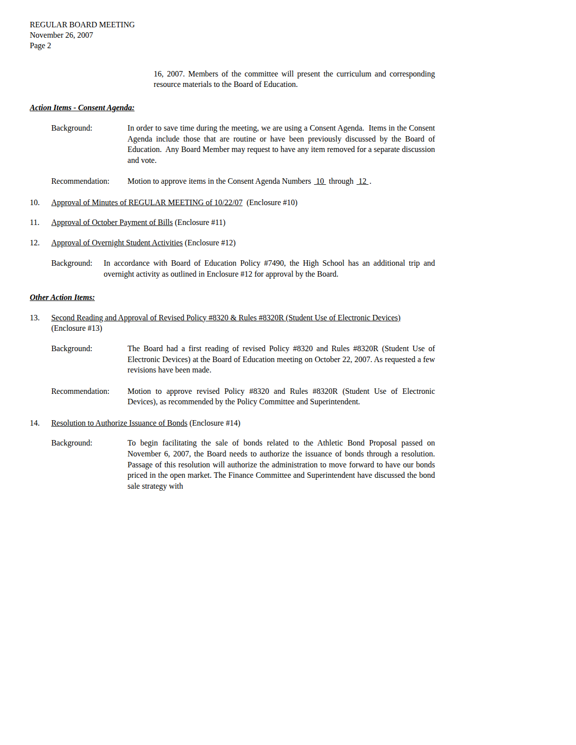REGULAR BOARD MEETING
November 26, 2007
Page 2
16, 2007. Members of the committee will present the curriculum and corresponding resource materials to the Board of Education.
Action Items - Consent Agenda:
Background:
In order to save time during the meeting, we are using a Consent Agenda. Items in the Consent Agenda include those that are routine or have been previously discussed by the Board of Education. Any Board Member may request to have any item removed for a separate discussion and vote.
Recommendation:
Motion to approve items in the Consent Agenda Numbers 10 through 12 .
10.
Approval of Minutes of REGULAR MEETING of 10/22/07 (Enclosure #10)
11.
Approval of October Payment of Bills (Enclosure #11)
12.
Approval of Overnight Student Activities (Enclosure #12)
Background:
In accordance with Board of Education Policy #7490, the High School has an additional trip and overnight activity as outlined in Enclosure #12 for approval by the Board.
Other Action Items:
13.
Second Reading and Approval of Revised Policy #8320 & Rules #8320R (Student Use of Electronic Devices) (Enclosure #13)
Background:
The Board had a first reading of revised Policy #8320 and Rules #8320R (Student Use of Electronic Devices) at the Board of Education meeting on October 22, 2007. As requested a few revisions have been made.
Recommendation:
Motion to approve revised Policy #8320 and Rules #8320R (Student Use of Electronic Devices), as recommended by the Policy Committee and Superintendent.
14.
Resolution to Authorize Issuance of Bonds (Enclosure #14)
Background:
To begin facilitating the sale of bonds related to the Athletic Bond Proposal passed on November 6, 2007, the Board needs to authorize the issuance of bonds through a resolution. Passage of this resolution will authorize the administration to move forward to have our bonds priced in the open market. The Finance Committee and Superintendent have discussed the bond sale strategy with